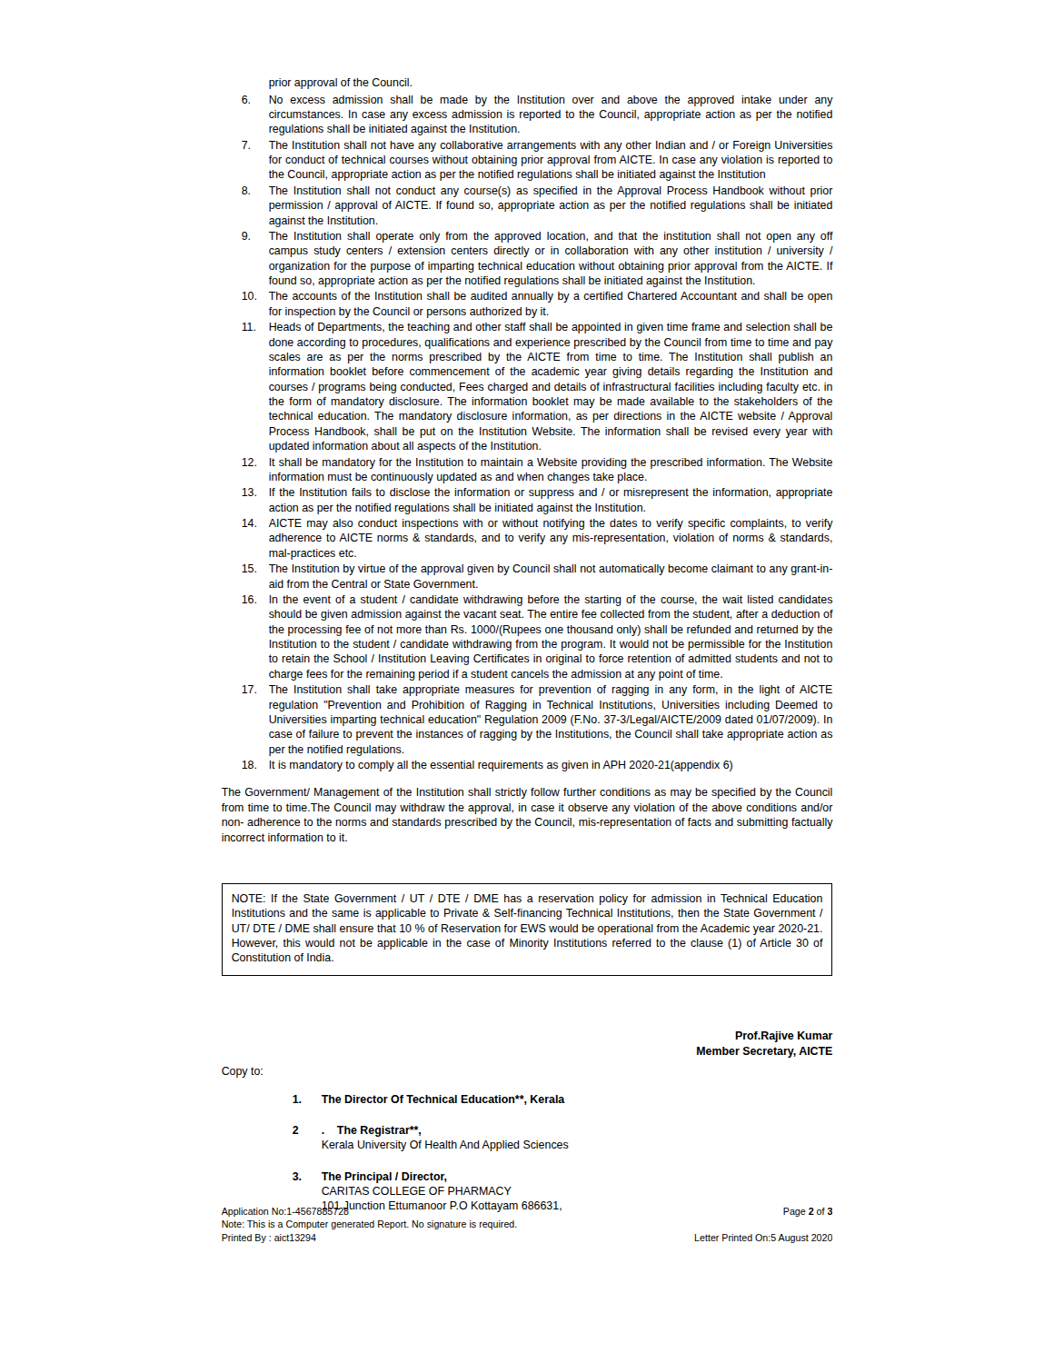prior approval of the Council.
6. No excess admission shall be made by the Institution over and above the approved intake under any circumstances. In case any excess admission is reported to the Council, appropriate action as per the notified regulations shall be initiated against the Institution.
7. The Institution shall not have any collaborative arrangements with any other Indian and / or Foreign Universities for conduct of technical courses without obtaining prior approval from AICTE. In case any violation is reported to the Council, appropriate action as per the notified regulations shall be initiated against the Institution
8. The Institution shall not conduct any course(s) as specified in the Approval Process Handbook without prior permission / approval of AICTE. If found so, appropriate action as per the notified regulations shall be initiated against the Institution.
9. The Institution shall operate only from the approved location, and that the institution shall not open any off campus study centers / extension centers directly or in collaboration with any other institution / university / organization for the purpose of imparting technical education without obtaining prior approval from the AICTE. If found so, appropriate action as per the notified regulations shall be initiated against the Institution.
10. The accounts of the Institution shall be audited annually by a certified Chartered Accountant and shall be open for inspection by the Council or persons authorized by it.
11. Heads of Departments, the teaching and other staff shall be appointed in given time frame and selection shall be done according to procedures, qualifications and experience prescribed by the Council from time to time and pay scales are as per the norms prescribed by the AICTE from time to time. The Institution shall publish an information booklet before commencement of the academic year giving details regarding the Institution and courses / programs being conducted, Fees charged and details of infrastructural facilities including faculty etc. in the form of mandatory disclosure. The information booklet may be made available to the stakeholders of the technical education. The mandatory disclosure information, as per directions in the AICTE website / Approval Process Handbook, shall be put on the Institution Website. The information shall be revised every year with updated information about all aspects of the Institution.
12. It shall be mandatory for the Institution to maintain a Website providing the prescribed information. The Website information must be continuously updated as and when changes take place.
13. If the Institution fails to disclose the information or suppress and / or misrepresent the information, appropriate action as per the notified regulations shall be initiated against the Institution.
14. AICTE may also conduct inspections with or without notifying the dates to verify specific complaints, to verify adherence to AICTE norms & standards, and to verify any mis-representation, violation of norms & standards, mal-practices etc.
15. The Institution by virtue of the approval given by Council shall not automatically become claimant to any grant-in-aid from the Central or State Government.
16. In the event of a student / candidate withdrawing before the starting of the course, the wait listed candidates should be given admission against the vacant seat. The entire fee collected from the student, after a deduction of the processing fee of not more than Rs. 1000/(Rupees one thousand only) shall be refunded and returned by the Institution to the student / candidate withdrawing from the program. It would not be permissible for the Institution to retain the School / Institution Leaving Certificates in original to force retention of admitted students and not to charge fees for the remaining period if a student cancels the admission at any point of time.
17. The Institution shall take appropriate measures for prevention of ragging in any form, in the light of AICTE regulation "Prevention and Prohibition of Ragging in Technical Institutions, Universities including Deemed to Universities imparting technical education" Regulation 2009 (F.No. 37-3/Legal/AICTE/2009 dated 01/07/2009). In case of failure to prevent the instances of ragging by the Institutions, the Council shall take appropriate action as per the notified regulations.
18. It is mandatory to comply all the essential requirements as given in APH 2020-21(appendix 6)
The Government/ Management of the Institution shall strictly follow further conditions as may be specified by the Council from time to time.The Council may withdraw the approval, in case it observe any violation of the above conditions and/or non- adherence to the norms and standards prescribed by the Council, mis-representation of facts and submitting factually incorrect information to it.
NOTE: If the State Government / UT / DTE / DME has a reservation policy for admission in Technical Education Institutions and the same is applicable to Private & Self-financing Technical Institutions, then the State Government / UT/ DTE / DME shall ensure that 10 % of Reservation for EWS would be operational from the Academic year 2020-21. However, this would not be applicable in the case of Minority Institutions referred to the clause (1) of Article 30 of Constitution of India.
Prof.Rajive Kumar
Member Secretary, AICTE
Copy to:
1. The Director Of Technical Education**, Kerala
2. The Registrar**,
Kerala University Of Health And Applied Sciences
3. The Principal / Director,
CARITAS COLLEGE OF PHARMACY
101 Junction Ettumanoor P.O Kottayam 686631,
Application No:1-4567885728
Page 2 of 3
Note: This is a Computer generated Report. No signature is required.
Printed By : aict13294
Letter Printed On:5 August 2020